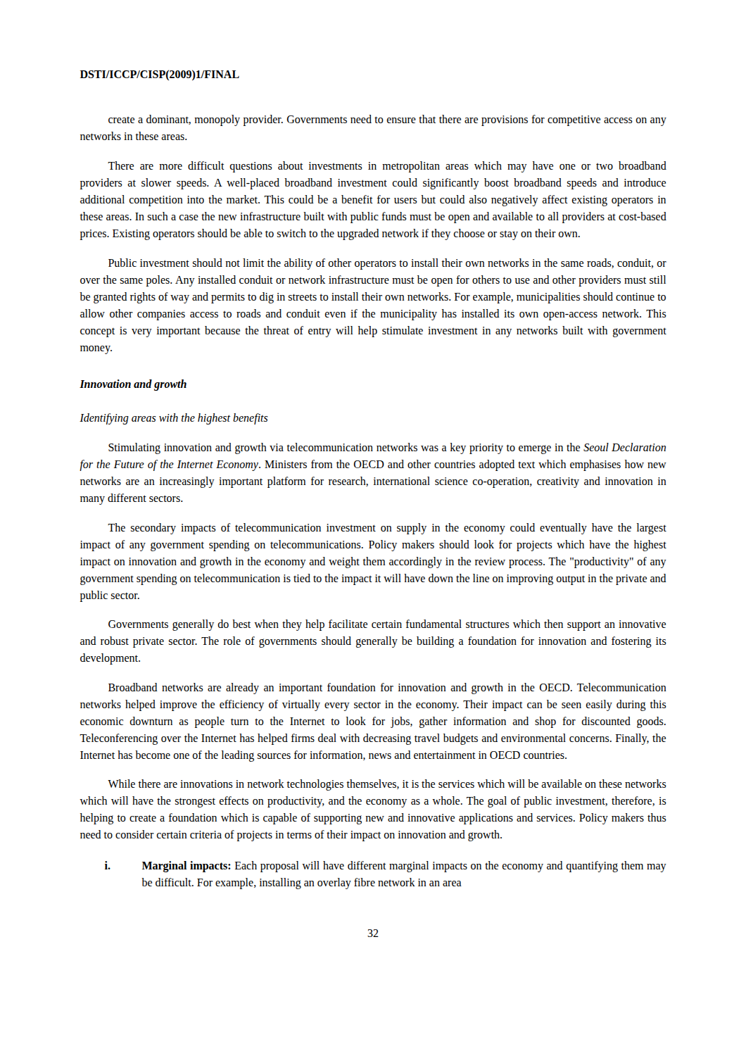DSTI/ICCP/CISP(2009)1/FINAL
create a dominant, monopoly provider. Governments need to ensure that there are provisions for competitive access on any networks in these areas.
There are more difficult questions about investments in metropolitan areas which may have one or two broadband providers at slower speeds. A well-placed broadband investment could significantly boost broadband speeds and introduce additional competition into the market. This could be a benefit for users but could also negatively affect existing operators in these areas. In such a case the new infrastructure built with public funds must be open and available to all providers at cost-based prices. Existing operators should be able to switch to the upgraded network if they choose or stay on their own.
Public investment should not limit the ability of other operators to install their own networks in the same roads, conduit, or over the same poles. Any installed conduit or network infrastructure must be open for others to use and other providers must still be granted rights of way and permits to dig in streets to install their own networks. For example, municipalities should continue to allow other companies access to roads and conduit even if the municipality has installed its own open-access network. This concept is very important because the threat of entry will help stimulate investment in any networks built with government money.
Innovation and growth
Identifying areas with the highest benefits
Stimulating innovation and growth via telecommunication networks was a key priority to emerge in the Seoul Declaration for the Future of the Internet Economy. Ministers from the OECD and other countries adopted text which emphasises how new networks are an increasingly important platform for research, international science co-operation, creativity and innovation in many different sectors.
The secondary impacts of telecommunication investment on supply in the economy could eventually have the largest impact of any government spending on telecommunications. Policy makers should look for projects which have the highest impact on innovation and growth in the economy and weight them accordingly in the review process. The "productivity" of any government spending on telecommunication is tied to the impact it will have down the line on improving output in the private and public sector.
Governments generally do best when they help facilitate certain fundamental structures which then support an innovative and robust private sector. The role of governments should generally be building a foundation for innovation and fostering its development.
Broadband networks are already an important foundation for innovation and growth in the OECD. Telecommunication networks helped improve the efficiency of virtually every sector in the economy. Their impact can be seen easily during this economic downturn as people turn to the Internet to look for jobs, gather information and shop for discounted goods. Teleconferencing over the Internet has helped firms deal with decreasing travel budgets and environmental concerns. Finally, the Internet has become one of the leading sources for information, news and entertainment in OECD countries.
While there are innovations in network technologies themselves, it is the services which will be available on these networks which will have the strongest effects on productivity, and the economy as a whole. The goal of public investment, therefore, is helping to create a foundation which is capable of supporting new and innovative applications and services. Policy makers thus need to consider certain criteria of projects in terms of their impact on innovation and growth.
Marginal impacts: Each proposal will have different marginal impacts on the economy and quantifying them may be difficult. For example, installing an overlay fibre network in an area
32